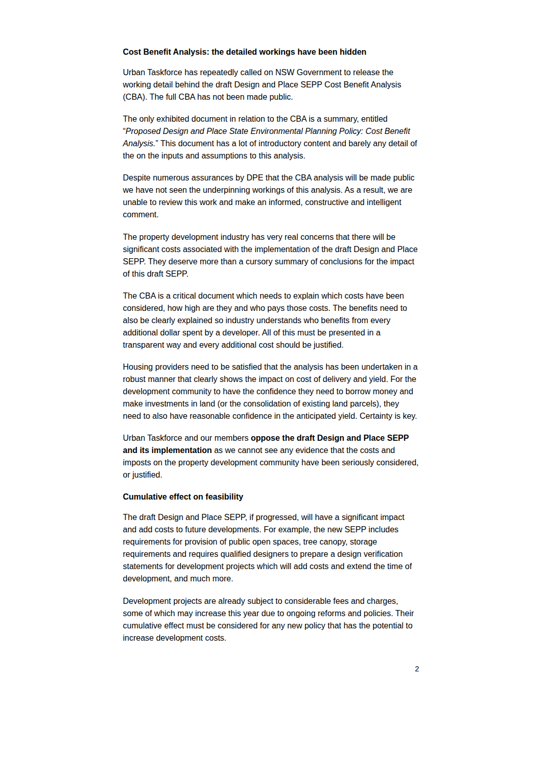Cost Benefit Analysis: the detailed workings have been hidden
Urban Taskforce has repeatedly called on NSW Government to release the working detail behind the draft Design and Place SEPP Cost Benefit Analysis (CBA). The full CBA has not been made public.
The only exhibited document in relation to the CBA is a summary, entitled “Proposed Design and Place State Environmental Planning Policy: Cost Benefit Analysis.” This document has a lot of introductory content and barely any detail of the on the inputs and assumptions to this analysis.
Despite numerous assurances by DPE that the CBA analysis will be made public we have not seen the underpinning workings of this analysis. As a result, we are unable to review this work and make an informed, constructive and intelligent comment.
The property development industry has very real concerns that there will be significant costs associated with the implementation of the draft Design and Place SEPP. They deserve more than a cursory summary of conclusions for the impact of this draft SEPP.
The CBA is a critical document which needs to explain which costs have been considered, how high are they and who pays those costs. The benefits need to also be clearly explained so industry understands who benefits from every additional dollar spent by a developer. All of this must be presented in a transparent way and every additional cost should be justified.
Housing providers need to be satisfied that the analysis has been undertaken in a robust manner that clearly shows the impact on cost of delivery and yield. For the development community to have the confidence they need to borrow money and make investments in land (or the consolidation of existing land parcels), they need to also have reasonable confidence in the anticipated yield. Certainty is key.
Urban Taskforce and our members oppose the draft Design and Place SEPP and its implementation as we cannot see any evidence that the costs and imposts on the property development community have been seriously considered, or justified.
Cumulative effect on feasibility
The draft Design and Place SEPP, if progressed, will have a significant impact and add costs to future developments. For example, the new SEPP includes requirements for provision of public open spaces, tree canopy, storage requirements and requires qualified designers to prepare a design verification statements for development projects which will add costs and extend the time of development, and much more.
Development projects are already subject to considerable fees and charges, some of which may increase this year due to ongoing reforms and policies. Their cumulative effect must be considered for any new policy that has the potential to increase development costs.
2